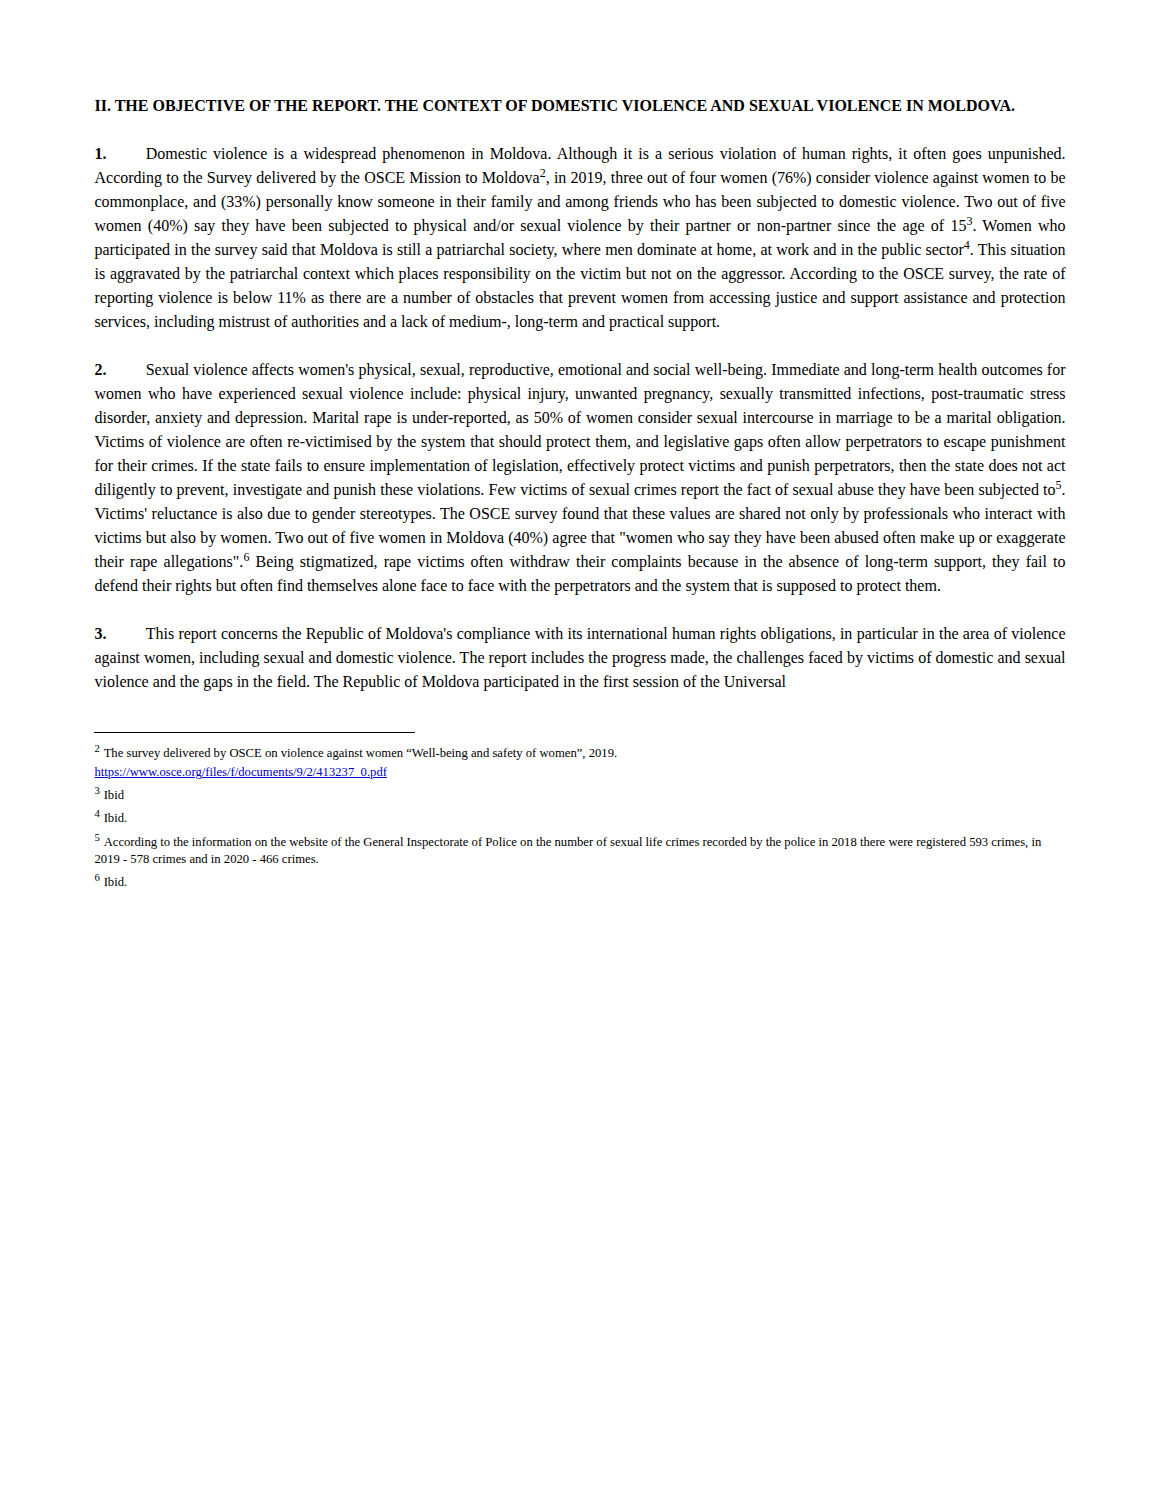II. The objective of the report. The context of domestic violence and sexual violence in Moldova.
1. Domestic violence is a widespread phenomenon in Moldova. Although it is a serious violation of human rights, it often goes unpunished. According to the Survey delivered by the OSCE Mission to Moldova2, in 2019, three out of four women (76%) consider violence against women to be commonplace, and (33%) personally know someone in their family and among friends who has been subjected to domestic violence. Two out of five women (40%) say they have been subjected to physical and/or sexual violence by their partner or non-partner since the age of 153. Women who participated in the survey said that Moldova is still a patriarchal society, where men dominate at home, at work and in the public sector4. This situation is aggravated by the patriarchal context which places responsibility on the victim but not on the aggressor. According to the OSCE survey, the rate of reporting violence is below 11% as there are a number of obstacles that prevent women from accessing justice and support assistance and protection services, including mistrust of authorities and a lack of medium-, long-term and practical support.
2. Sexual violence affects women's physical, sexual, reproductive, emotional and social well-being. Immediate and long-term health outcomes for women who have experienced sexual violence include: physical injury, unwanted pregnancy, sexually transmitted infections, post-traumatic stress disorder, anxiety and depression. Marital rape is under-reported, as 50% of women consider sexual intercourse in marriage to be a marital obligation. Victims of violence are often re-victimised by the system that should protect them, and legislative gaps often allow perpetrators to escape punishment for their crimes. If the state fails to ensure implementation of legislation, effectively protect victims and punish perpetrators, then the state does not act diligently to prevent, investigate and punish these violations. Few victims of sexual crimes report the fact of sexual abuse they have been subjected to5. Victims' reluctance is also due to gender stereotypes. The OSCE survey found that these values are shared not only by professionals who interact with victims but also by women. Two out of five women in Moldova (40%) agree that "women who say they have been abused often make up or exaggerate their rape allegations".6 Being stigmatized, rape victims often withdraw their complaints because in the absence of long-term support, they fail to defend their rights but often find themselves alone face to face with the perpetrators and the system that is supposed to protect them.
3. This report concerns the Republic of Moldova's compliance with its international human rights obligations, in particular in the area of violence against women, including sexual and domestic violence. The report includes the progress made, the challenges faced by victims of domestic and sexual violence and the gaps in the field. The Republic of Moldova participated in the first session of the Universal
2 The survey delivered by OSCE on violence against women “Well-being and safety of women”, 2019.
https://www.osce.org/files/f/documents/9/2/413237_0.pdf
3 Ibid
4 Ibid.
5 According to the information on the website of the General Inspectorate of Police on the number of sexual life crimes recorded by the police in 2018 there were registered 593 crimes, in 2019 - 578 crimes and in 2020 - 466 crimes.
6 Ibid.